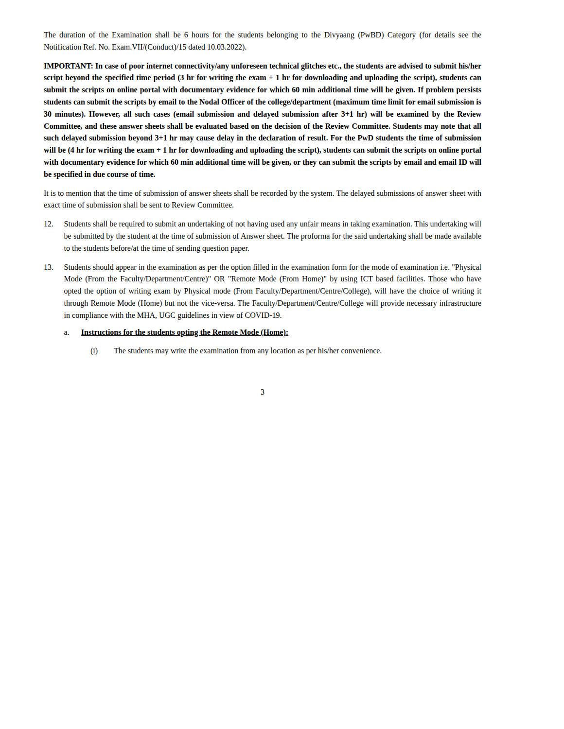The duration of the Examination shall be 6 hours for the students belonging to the Divyaang (PwBD) Category (for details see the Notification Ref. No. Exam.VII/(Conduct)/15 dated 10.03.2022).
IMPORTANT: In case of poor internet connectivity/any unforeseen technical glitches etc., the students are advised to submit his/her script beyond the specified time period (3 hr for writing the exam + 1 hr for downloading and uploading the script), students can submit the scripts on online portal with documentary evidence for which 60 min additional time will be given. If problem persists students can submit the scripts by email to the Nodal Officer of the college/department (maximum time limit for email submission is 30 minutes). However, all such cases (email submission and delayed submission after 3+1 hr) will be examined by the Review Committee, and these answer sheets shall be evaluated based on the decision of the Review Committee. Students may note that all such delayed submission beyond 3+1 hr may cause delay in the declaration of result. For the PwD students the time of submission will be (4 hr for writing the exam + 1 hr for downloading and uploading the script), students can submit the scripts on online portal with documentary evidence for which 60 min additional time will be given, or they can submit the scripts by email and email ID will be specified in due course of time.
It is to mention that the time of submission of answer sheets shall be recorded by the system. The delayed submissions of answer sheet with exact time of submission shall be sent to Review Committee.
Students shall be required to submit an undertaking of not having used any unfair means in taking examination. This undertaking will be submitted by the student at the time of submission of Answer sheet. The proforma for the said undertaking shall be made available to the students before/at the time of sending question paper.
Students should appear in the examination as per the option filled in the examination form for the mode of examination i.e. "Physical Mode (From the Faculty/Department/Centre)" OR "Remote Mode (From Home)" by using ICT based facilities. Those who have opted the option of writing exam by Physical mode (From Faculty/Department/Centre/College), will have the choice of writing it through Remote Mode (Home) but not the vice-versa. The Faculty/Department/Centre/College will provide necessary infrastructure in compliance with the MHA, UGC guidelines in view of COVID-19.
Instructions for the students opting the Remote Mode (Home):
The students may write the examination from any location as per his/her convenience.
3